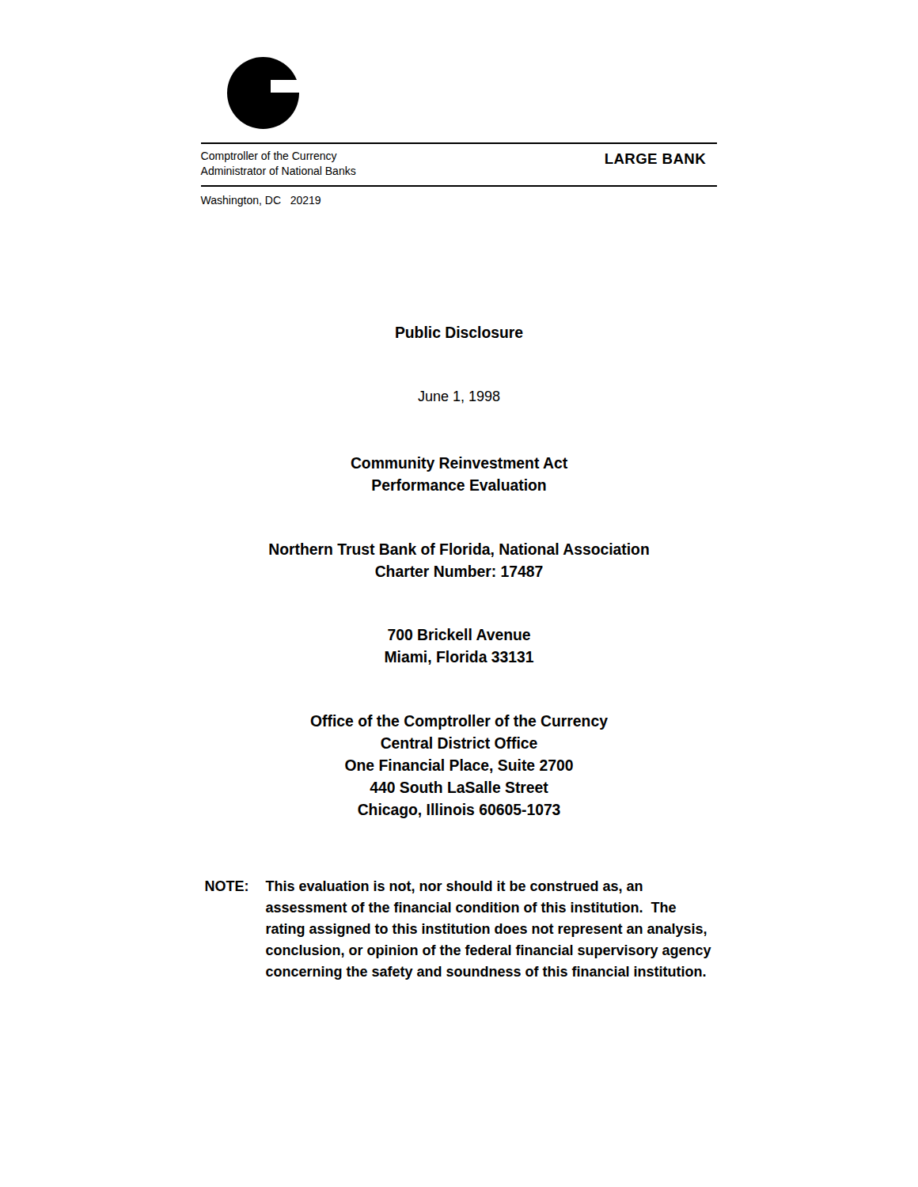Comptroller of the Currency
Administrator of National Banks
LARGE BANK
Washington, DC 20219
Public Disclosure
June 1, 1998
Community Reinvestment Act
Performance Evaluation
Northern Trust Bank of Florida, National Association
Charter Number: 17487
700 Brickell Avenue
Miami, Florida 33131
Office of the Comptroller of the Currency
Central District Office
One Financial Place, Suite 2700
440 South LaSalle Street
Chicago, Illinois 60605-1073
NOTE:
This evaluation is not, nor should it be construed as, an assessment of the financial condition of this institution. The rating assigned to this institution does not represent an analysis, conclusion, or opinion of the federal financial supervisory agency concerning the safety and soundness of this financial institution.